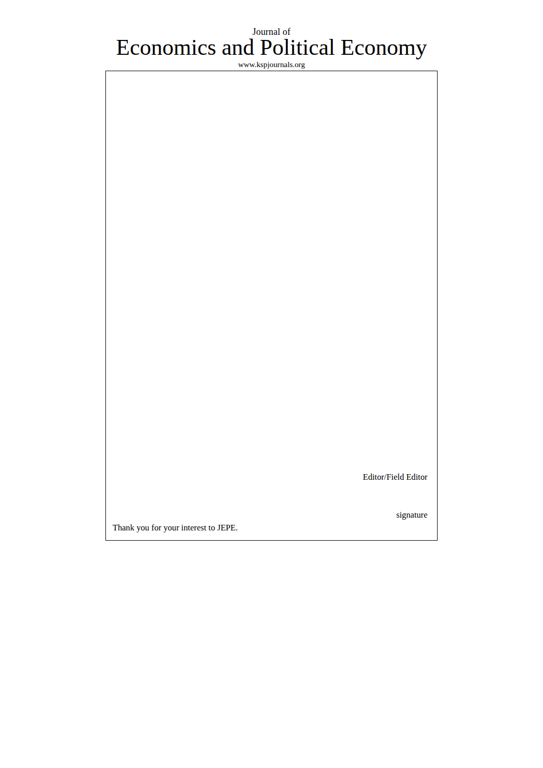Journal of
Economics and Political Economy
www.kspjournals.org
Editor/Field Editor
signature
Thank you for your interest to JEPE.